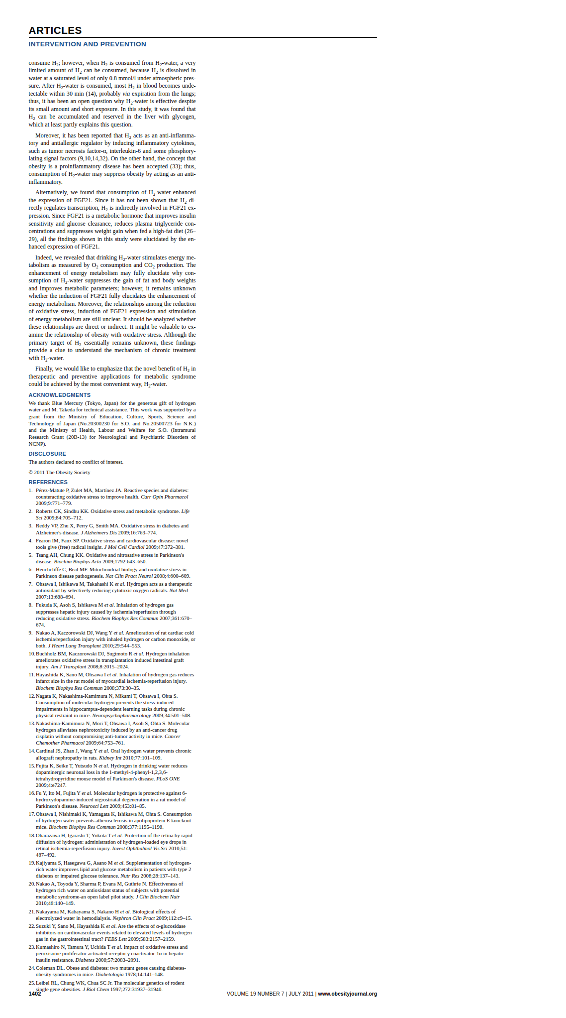ARTICLES
INTERVENTION AND PREVENTION
consume H2; however, when H2 is consumed from H2-water, a very limited amount of H2 can be consumed, because H2 is dissolved in water at a saturated level of only 0.8 mmol/l under atmospheric pressure. After H2-water is consumed, most H2 in blood becomes undetectable within 30 min (14), probably via expiration from the lungs; thus, it has been an open question why H2-water is effective despite its small amount and short exposure. In this study, it was found that H2 can be accumulated and reserved in the liver with glycogen, which at least partly explains this question.
Moreover, it has been reported that H2 acts as an anti-inflammatory and antiallergic regulator by inducing inflammatory cytokines, such as tumor necrosis factor-α, interleukin-6 and some phosphorylating signal factors (9,10,14,32). On the other hand, the concept that obesity is a proinflammatory disease has been accepted (33); thus, consumption of H2-water may suppress obesity by acting as an anti-inflammatory.
Alternatively, we found that consumption of H2-water enhanced the expression of FGF21. Since it has not been shown that H2 directly regulates transcription, H2 is indirectly involved in FGF21 expression. Since FGF21 is a metabolic hormone that improves insulin sensitivity and glucose clearance, reduces plasma triglyceride concentrations and suppresses weight gain when fed a high-fat diet (26–29), all the findings shown in this study were elucidated by the enhanced expression of FGF21.
Indeed, we revealed that drinking H2-water stimulates energy metabolism as measured by O2 consumption and CO2 production. The enhancement of energy metabolism may fully elucidate why consumption of H2-water suppresses the gain of fat and body weights and improves metabolic parameters; however, it remains unknown whether the induction of FGF21 fully elucidates the enhancement of energy metabolism. Moreover, the relationships among the reduction of oxidative stress, induction of FGF21 expression and stimulation of energy metabolism are still unclear. It should be analyzed whether these relationships are direct or indirect. It might be valuable to examine the relationship of obesity with oxidative stress. Although the primary target of H2 essentially remains unknown, these findings provide a clue to understand the mechanism of chronic treatment with H2-water.
Finally, we would like to emphasize that the novel benefit of H2 in therapeutic and preventive applications for metabolic syndrome could be achieved by the most convenient way, H2-water.
ACKNOWLEDGMENTS
We thank Blue Mercury (Tokyo, Japan) for the generous gift of hydrogen water and M. Takeda for technical assistance. This work was supported by a grant from the Ministry of Education, Culture, Sports, Science and Technology of Japan (No.20300230 for S.O. and No.20500723 for N.K.) and the Ministry of Health, Labour and Welfare for S.O. (Intramural Research Grant (20B-13) for Neurological and Psychiatric Disorders of NCNP).
DISCLOSURE
The authors declared no conflict of interest.
© 2011 The Obesity Society
REFERENCES
Pérez-Matute P, Zulet MA, Martínez JA. Reactive species and diabetes: counteracting oxidative stress to improve health. Curr Opin Pharmacol 2009;9:771–779.
Roberts CK, Sindhu KK. Oxidative stress and metabolic syndrome. Life Sci 2009;84:705–712.
Reddy VP, Zhu X, Perry G, Smith MA. Oxidative stress in diabetes and Alzheimer's disease. J Alzheimers Dis 2009;16:763–774.
Fearon IM, Faux SP. Oxidative stress and cardiovascular disease: novel tools give (free) radical insight. J Mol Cell Cardiol 2009;47:372–381.
Tsang AH, Chung KK. Oxidative and nitrosative stress in Parkinson's disease. Biochim Biophys Acta 2009;1792:643–650.
Henchcliffe C, Beal MF. Mitochondrial biology and oxidative stress in Parkinson disease pathogenesis. Nat Clin Pract Neurol 2008;4:600–609.
Ohsawa I, Ishikawa M, Takahashi K et al. Hydrogen acts as a therapeutic antioxidant by selectively reducing cytotoxic oxygen radicals. Nat Med 2007;13:688–694.
Fukuda K, Asoh S, Ishikawa M et al. Inhalation of hydrogen gas suppresses hepatic injury caused by ischemia/reperfusion through reducing oxidative stress. Biochem Biophys Res Commun 2007;361:670–674.
Nakao A, Kaczorowski DJ, Wang Y et al. Amelioration of rat cardiac cold ischemia/reperfusion injury with inhaled hydrogen or carbon monoxide, or both. J Heart Lung Transplant 2010;29:544–553.
Buchholz BM, Kaczorowski DJ, Sugimoto R et al. Hydrogen inhalation ameliorates oxidative stress in transplantation induced intestinal graft injury. Am J Transplant 2008;8:2015–2024.
Hayashida K, Sano M, Ohsawa I et al. Inhalation of hydrogen gas reduces infarct size in the rat model of myocardial ischemia-reperfusion injury. Biochem Biophys Res Commun 2008;373:30–35.
Nagata K, Nakashima-Kamimura N, Mikami T, Ohsawa I, Ohta S. Consumption of molecular hydrogen prevents the stress-induced impairments in hippocampus-dependent learning tasks during chronic physical restraint in mice. Neuropsychopharmacology 2009;34:501–508.
Nakashima-Kamimura N, Mori T, Ohsawa I, Asoh S, Ohta S. Molecular hydrogen alleviates nephrotoxicity induced by an anti-cancer drug cisplatin without compromising anti-tumor activity in mice. Cancer Chemother Pharmacol 2009;64:753–761.
Cardinal JS, Zhan J, Wang Y et al. Oral hydrogen water prevents chronic allograft nephropathy in rats. Kidney Int 2010;77:101–109.
Fujita K, Seike T, Yutsudo N et al. Hydrogen in drinking water reduces dopaminergic neuronal loss in the 1-methyl-4-phenyl-1,2,3,6-tetrahydropyridine mouse model of Parkinson's disease. PLoS ONE 2009;4:e7247.
Fu Y, Ito M, Fujita Y et al. Molecular hydrogen is protective against 6-hydroxydopamine-induced nigrostriatal degeneration in a rat model of Parkinson's disease. Neurosci Lett 2009;453:81–85.
Ohsawa I, Nishimaki K, Yamagata K, Ishikawa M, Ohta S. Consumption of hydrogen water prevents atherosclerosis in apolipoprotein E knockout mice. Biochem Biophys Res Commun 2008;377:1195–1198.
Oharazawa H, Igarashi T, Yokota T et al. Protection of the retina by rapid diffusion of hydrogen: administration of hydrogen-loaded eye drops in retinal ischemia-reperfusion injury. Invest Ophthalmol Vis Sci 2010;51: 487–492.
Kajiyama S, Hasegawa G, Asano M et al. Supplementation of hydrogen-rich water improves lipid and glucose metabolism in patients with type 2 diabetes or impaired glucose tolerance. Nutr Res 2008;28:137–143.
Nakao A, Toyoda Y, Sharma P, Evans M, Guthrie N. Effectiveness of hydrogen rich water on antioxidant status of subjects with potential metabolic syndrome-an open label pilot study. J Clin Biochem Nutr 2010;46:140–149.
Nakayama M, Kabayama S, Nakano H et al. Biological effects of electrolyzed water in hemodialysis. Nephron Clin Pract 2009;112:c9–15.
Suzuki Y, Sano M, Hayashida K et al. Are the effects of α-glucosidase inhibitors on cardiovascular events related to elevated levels of hydrogen gas in the gastrointestinal tract? FEBS Lett 2009;583:2157–2159.
Kumashiro N, Tamura Y, Uchida T et al. Impact of oxidative stress and peroxisome proliferator-activated receptor γ coactivator-1α in hepatic insulin resistance. Diabetes 2008;57:2083–2091.
Coleman DL. Obese and diabetes: two mutant genes causing diabetes-obesity syndromes in mice. Diabetologia 1978;14:141–148.
Leibel RL, Chung WK, Chua SC Jr. The molecular genetics of rodent single gene obesities. J Biol Chem 1997;272:31937–31940.
1402 VOLUME 19 NUMBER 7 | JULY 2011 | www.obesityjournal.org